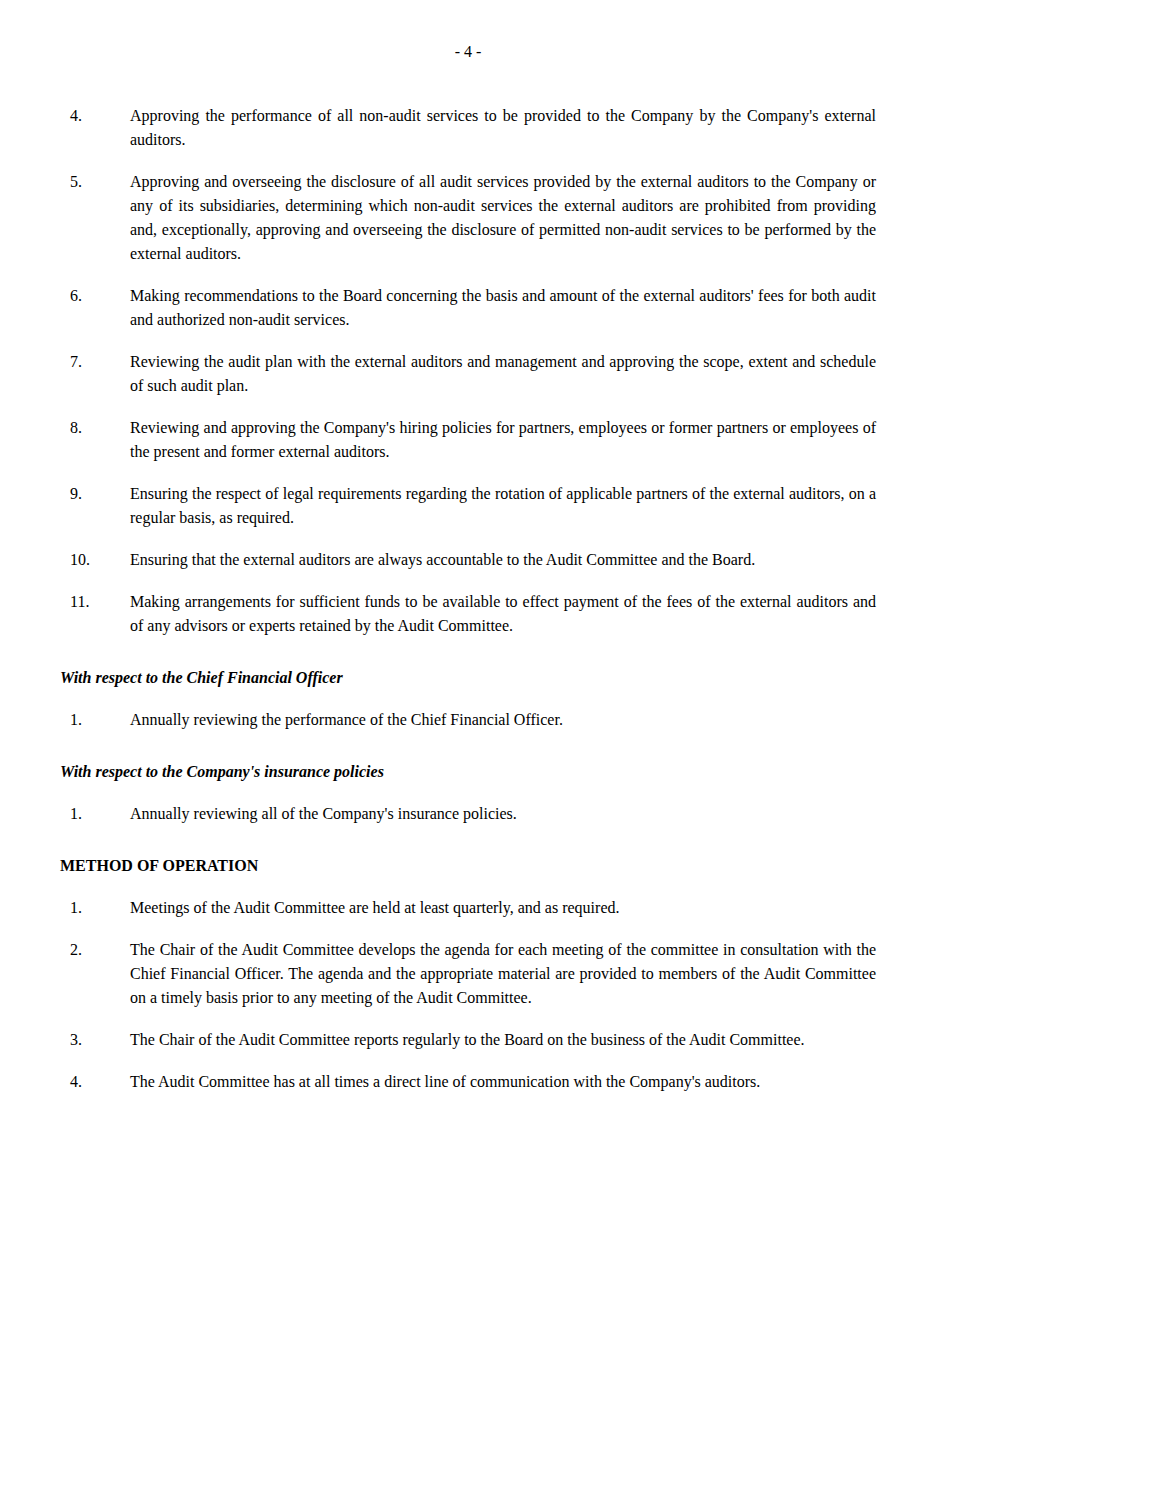- 4 -
4.
Approving the performance of all non-audit services to be provided to the Company by the Company's external auditors.
5.
Approving and overseeing the disclosure of all audit services provided by the external auditors to the Company or any of its subsidiaries, determining which non-audit services the external auditors are prohibited from providing and, exceptionally, approving and overseeing the disclosure of permitted non-audit services to be performed by the external auditors.
6.
Making recommendations to the Board concerning the basis and amount of the external auditors' fees for both audit and authorized non-audit services.
7.
Reviewing the audit plan with the external auditors and management and approving the scope, extent and schedule of such audit plan.
8.
Reviewing and approving the Company's hiring policies for partners, employees or former partners or employees of the present and former external auditors.
9.
Ensuring the respect of legal requirements regarding the rotation of applicable partners of the external auditors, on a regular basis, as required.
10.
Ensuring that the external auditors are always accountable to the Audit Committee and the Board.
11.
Making arrangements for sufficient funds to be available to effect payment of the fees of the external auditors and of any advisors or experts retained by the Audit Committee.
With respect to the Chief Financial Officer
1.
Annually reviewing the performance of the Chief Financial Officer.
With respect to the Company's insurance policies
1.
Annually reviewing all of the Company's insurance policies.
METHOD OF OPERATION
1.
Meetings of the Audit Committee are held at least quarterly, and as required.
2.
The Chair of the Audit Committee develops the agenda for each meeting of the committee in consultation with the Chief Financial Officer. The agenda and the appropriate material are provided to members of the Audit Committee on a timely basis prior to any meeting of the Audit Committee.
3.
The Chair of the Audit Committee reports regularly to the Board on the business of the Audit Committee.
4.
The Audit Committee has at all times a direct line of communication with the Company's auditors.